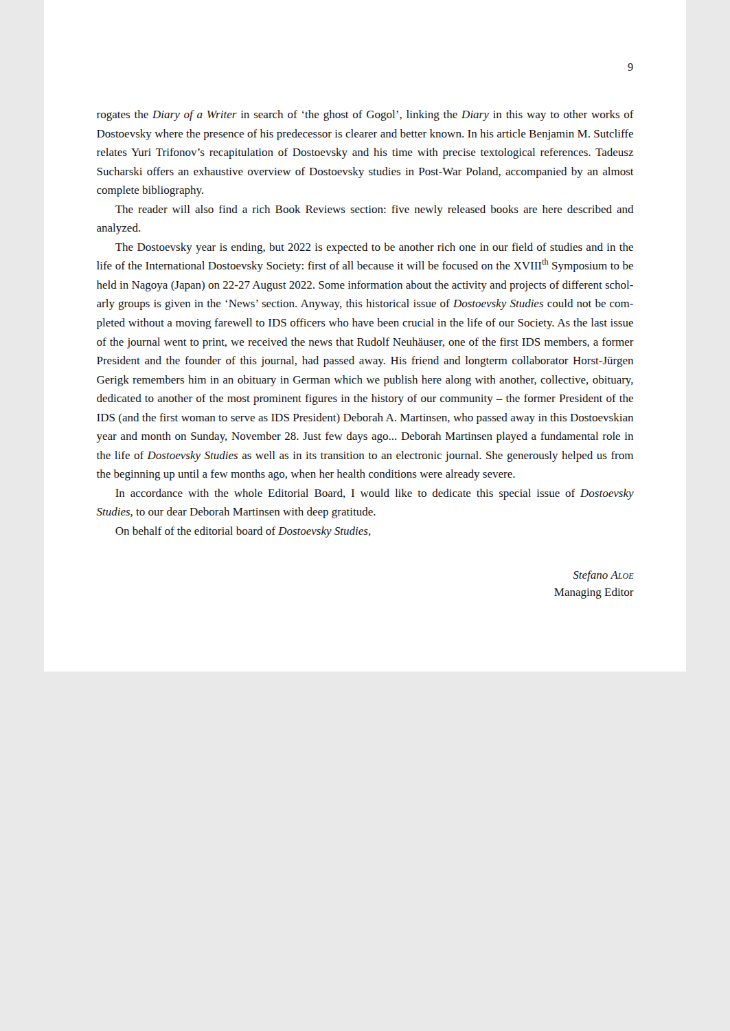9
rogates the Diary of a Writer in search of ‘the ghost of Gogol’, linking the Diary in this way to other works of Dostoevsky where the presence of his predecessor is clearer and better known. In his article Benjamin M. Sutcliffe relates Yuri Trifonov’s recapitulation of Dostoevsky and his time with precise textological references. Tadeusz Sucharski offers an exhaustive overview of Dostoevsky studies in Post-War Poland, accompanied by an almost complete bibliography.
The reader will also find a rich Book Reviews section: five newly released books are here described and analyzed.
The Dostoevsky year is ending, but 2022 is expected to be another rich one in our field of studies and in the life of the International Dostoevsky Society: first of all because it will be focused on the XVIIIth Symposium to be held in Nagoya (Japan) on 22-27 August 2022. Some information about the activity and projects of different scholarly groups is given in the ‘News’ section. Anyway, this historical issue of Dostoevsky Studies could not be completed without a moving farewell to IDS officers who have been crucial in the life of our Society. As the last issue of the journal went to print, we received the news that Rudolf Neuhäuser, one of the first IDS members, a former President and the founder of this journal, had passed away. His friend and longterm collaborator Horst-Jürgen Gerigk remembers him in an obituary in German which we publish here along with another, collective, obituary, dedicated to another of the most prominent figures in the history of our community – the former President of the IDS (and the first woman to serve as IDS President) Deborah A. Martinsen, who passed away in this Dostoevskian year and month on Sunday, November 28. Just few days ago... Deborah Martinsen played a fundamental role in the life of Dostoevsky Studies as well as in its transition to an electronic journal. She generously helped us from the beginning up until a few months ago, when her health conditions were already severe.
In accordance with the whole Editorial Board, I would like to dedicate this special issue of Dostoevsky Studies, to our dear Deborah Martinsen with deep gratitude.
On behalf of the editorial board of Dostoevsky Studies,
Stefano Aloe
Managing Editor